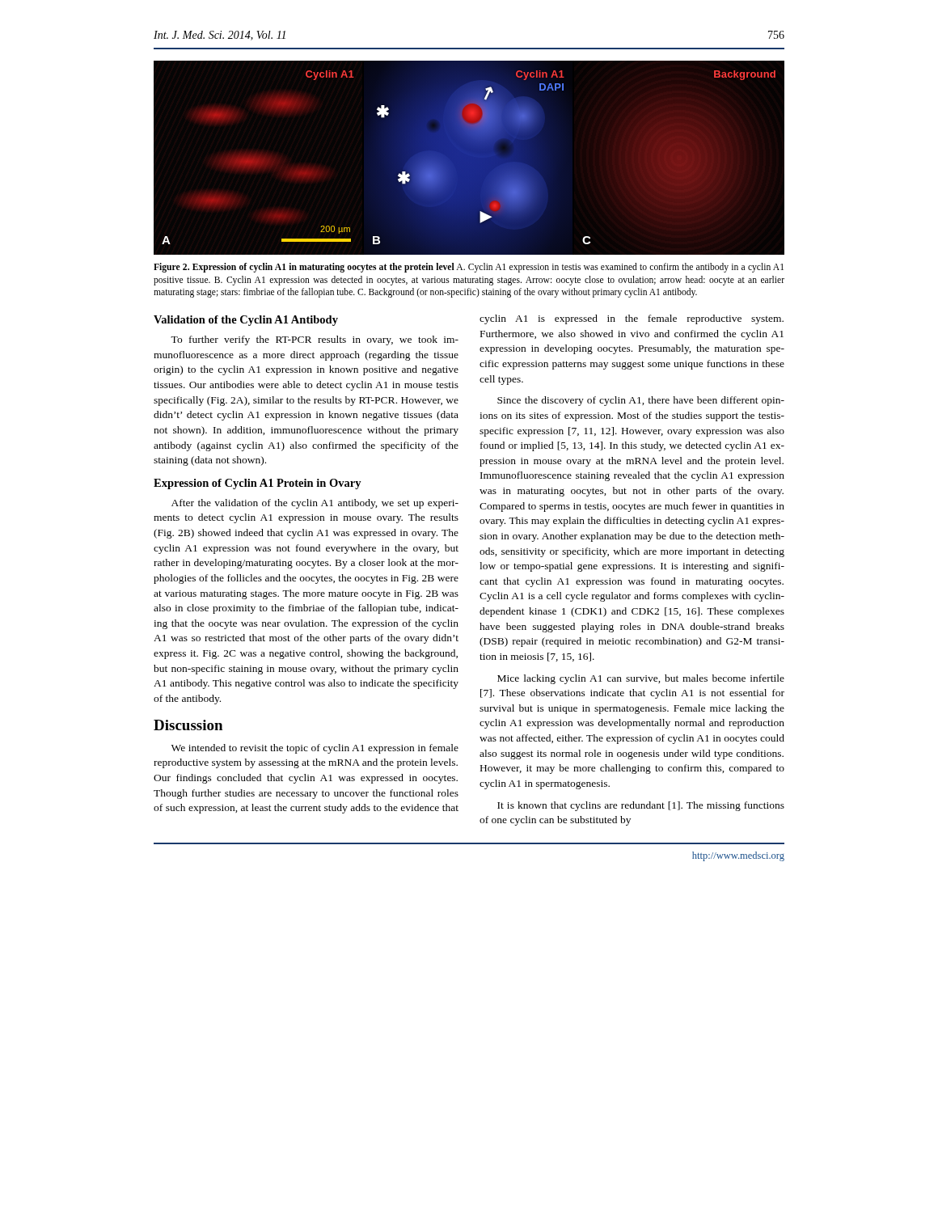Int. J. Med. Sci. 2014, Vol. 11
756
Cyclin A1 A 200 µm
Cyclin A1 DAPI B
↗ ▶ ✱ ✱
Background C
Figure 2. Expression of cyclin A1 in maturating oocytes at the protein level A. Cyclin A1 expression in testis was examined to confirm the antibody in a cyclin A1 positive tissue. B. Cyclin A1 expression was detected in oocytes, at various maturating stages. Arrow: oocyte close to ovulation; arrow head: oocyte at an earlier maturating stage; stars: fimbriae of the fallopian tube. C. Background (or non-specific) staining of the ovary without primary cyclin A1 antibody.
Validation of the Cyclin A1 Antibody
To further verify the RT-PCR results in ovary, we took immunofluorescence as a more direct approach (regarding the tissue origin) to the cyclin A1 expression in known positive and negative tissues. Our antibodies were able to detect cyclin A1 in mouse testis specifically (Fig. 2A), similar to the results by RT-PCR. However, we didn’t’ detect cyclin A1 expression in known negative tissues (data not shown). In addition, immunofluorescence without the primary antibody (against cyclin A1) also confirmed the specificity of the staining (data not shown).
Expression of Cyclin A1 Protein in Ovary
After the validation of the cyclin A1 antibody, we set up experiments to detect cyclin A1 expression in mouse ovary. The results (Fig. 2B) showed indeed that cyclin A1 was expressed in ovary. The cyclin A1 expression was not found everywhere in the ovary, but rather in developing/maturating oocytes. By a closer look at the morphologies of the follicles and the oocytes, the oocytes in Fig. 2B were at various maturating stages. The more mature oocyte in Fig. 2B was also in close proximity to the fimbriae of the fallopian tube, indicating that the oocyte was near ovulation. The expression of the cyclin A1 was so restricted that most of the other parts of the ovary didn’t express it. Fig. 2C was a negative control, showing the background, but non-specific staining in mouse ovary, without the primary cyclin A1 antibody. This negative control was also to indicate the specificity of the antibody.
Discussion
We intended to revisit the topic of cyclin A1 expression in female reproductive system by assessing at the mRNA and the protein levels. Our findings concluded that cyclin A1 was expressed in oocytes. Though further studies are necessary to uncover the functional roles of such expression, at least the current study adds to the evidence that cyclin A1 is expressed in the female reproductive system. Furthermore, we also showed in vivo and confirmed the cyclin A1 expression in developing oocytes. Presumably, the maturation specific expression patterns may suggest some unique functions in these cell types.
Since the discovery of cyclin A1, there have been different opinions on its sites of expression. Most of the studies support the testis-specific expression [7, 11, 12]. However, ovary expression was also found or implied [5, 13, 14]. In this study, we detected cyclin A1 expression in mouse ovary at the mRNA level and the protein level. Immunofluorescence staining revealed that the cyclin A1 expression was in maturating oocytes, but not in other parts of the ovary. Compared to sperms in testis, oocytes are much fewer in quantities in ovary. This may explain the difficulties in detecting cyclin A1 expression in ovary. Another explanation may be due to the detection methods, sensitivity or specificity, which are more important in detecting low or tempo-spatial gene expressions. It is interesting and significant that cyclin A1 expression was found in maturating oocytes. Cyclin A1 is a cell cycle regulator and forms complexes with cyclin-dependent kinase 1 (CDK1) and CDK2 [15, 16]. These complexes have been suggested playing roles in DNA double-strand breaks (DSB) repair (required in meiotic recombination) and G2-M transition in meiosis [7, 15, 16].
Mice lacking cyclin A1 can survive, but males become infertile [7]. These observations indicate that cyclin A1 is not essential for survival but is unique in spermatogenesis. Female mice lacking the cyclin A1 expression was developmentally normal and reproduction was not affected, either. The expression of cyclin A1 in oocytes could also suggest its normal role in oogenesis under wild type conditions. However, it may be more challenging to confirm this, compared to cyclin A1 in spermatogenesis.
It is known that cyclins are redundant [1]. The missing functions of one cyclin can be substituted by
http://www.medsci.org